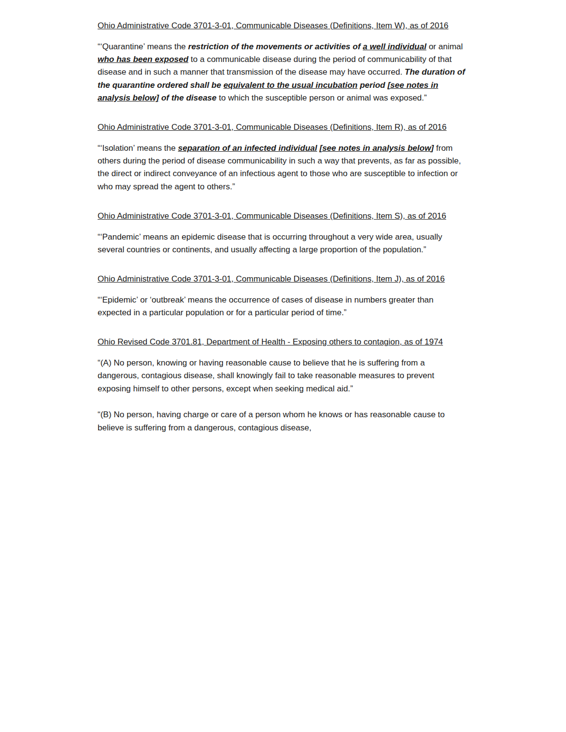Ohio Administrative Code 3701-3-01, Communicable Diseases (Definitions, Item W), as of 2016
“‘Quarantine’ means the restriction of the movements or activities of a well individual or animal who has been exposed to a communicable disease during the period of communicability of that disease and in such a manner that transmission of the disease may have occurred. The duration of the quarantine ordered shall be equivalent to the usual incubation period [see notes in analysis below] of the disease to which the susceptible person or animal was exposed.”
Ohio Administrative Code 3701-3-01, Communicable Diseases (Definitions, Item R), as of 2016
“‘Isolation’ means the separation of an infected individual [see notes in analysis below] from others during the period of disease communicability in such a way that prevents, as far as possible, the direct or indirect conveyance of an infectious agent to those who are susceptible to infection or who may spread the agent to others.”
Ohio Administrative Code 3701-3-01, Communicable Diseases (Definitions, Item S), as of 2016
“‘Pandemic’ means an epidemic disease that is occurring throughout a very wide area, usually several countries or continents, and usually affecting a large proportion of the population.”
Ohio Administrative Code 3701-3-01, Communicable Diseases (Definitions, Item J), as of 2016
“‘Epidemic’ or ‘outbreak’ means the occurrence of cases of disease in numbers greater than expected in a particular population or for a particular period of time.”
Ohio Revised Code 3701.81, Department of Health - Exposing others to contagion, as of 1974
“(A) No person, knowing or having reasonable cause to believe that he is suffering from a dangerous, contagious disease, shall knowingly fail to take reasonable measures to prevent exposing himself to other persons, except when seeking medical aid.”
“(B) No person, having charge or care of a person whom he knows or has reasonable cause to believe is suffering from a dangerous, contagious disease,